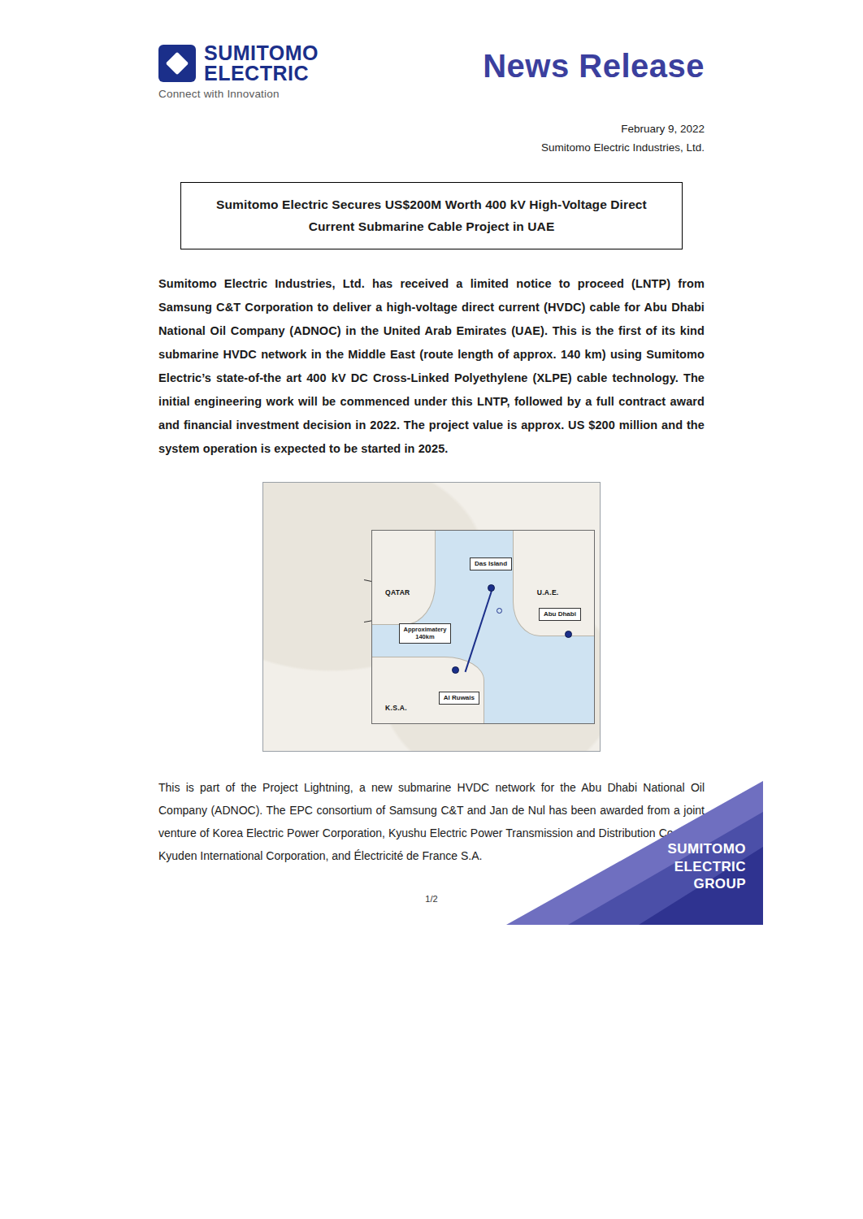SUMITOMO ELECTRIC
Connect with Innovation
News Release
February 9, 2022
Sumitomo Electric Industries, Ltd.
Sumitomo Electric Secures US$200M Worth 400 kV High-Voltage Direct Current Submarine Cable Project in UAE
Sumitomo Electric Industries, Ltd. has received a limited notice to proceed (LNTP) from Samsung C&T Corporation to deliver a high-voltage direct current (HVDC) cable for Abu Dhabi National Oil Company (ADNOC) in the United Arab Emirates (UAE). This is the first of its kind submarine HVDC network in the Middle East (route length of approx. 140 km) using Sumitomo Electric’s state-of-the art 400 kV DC Cross-Linked Polyethylene (XLPE) cable technology. The initial engineering work will be commenced under this LNTP, followed by a full contract award and financial investment decision in 2022. The project value is approx. US $200 million and the system operation is expected to be started in 2025.
QATAR
U.A.E.
K.S.A.
Das Island
Abu Dhabi
Al Ruwais
Approximatery
140km
This is part of the Project Lightning, a new submarine HVDC network for the Abu Dhabi National Oil Company (ADNOC). The EPC consortium of Samsung C&T and Jan de Nul has been awarded from a joint venture of Korea Electric Power Corporation, Kyushu Electric Power Transmission and Distribution Co., Inc., Kyuden International Corporation, and Électricité de France S.A.
SUMITOMO
ELECTRIC
GROUP
1/2